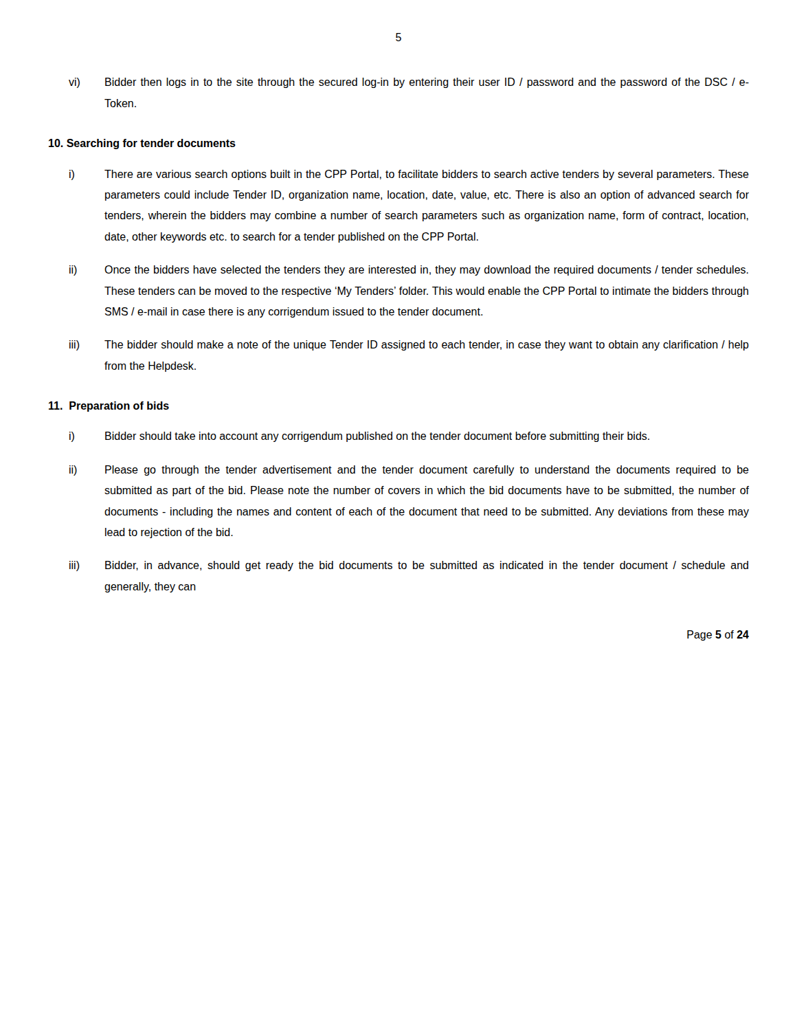5
vi) Bidder then logs in to the site through the secured log-in by entering their user ID / password and the password of the DSC / e-Token.
10. Searching for tender documents
i) There are various search options built in the CPP Portal, to facilitate bidders to search active tenders by several parameters. These parameters could include Tender ID, organization name, location, date, value, etc. There is also an option of advanced search for tenders, wherein the bidders may combine a number of search parameters such as organization name, form of contract, location, date, other keywords etc. to search for a tender published on the CPP Portal.
ii) Once the bidders have selected the tenders they are interested in, they may download the required documents / tender schedules. These tenders can be moved to the respective ‘My Tenders’ folder. This would enable the CPP Portal to intimate the bidders through SMS / e-mail in case there is any corrigendum issued to the tender document.
iii) The bidder should make a note of the unique Tender ID assigned to each tender, in case they want to obtain any clarification / help from the Helpdesk.
11. Preparation of bids
i) Bidder should take into account any corrigendum published on the tender document before submitting their bids.
ii) Please go through the tender advertisement and the tender document carefully to understand the documents required to be submitted as part of the bid. Please note the number of covers in which the bid documents have to be submitted, the number of documents - including the names and content of each of the document that need to be submitted. Any deviations from these may lead to rejection of the bid.
iii) Bidder, in advance, should get ready the bid documents to be submitted as indicated in the tender document / schedule and generally, they can
Page 5 of 24